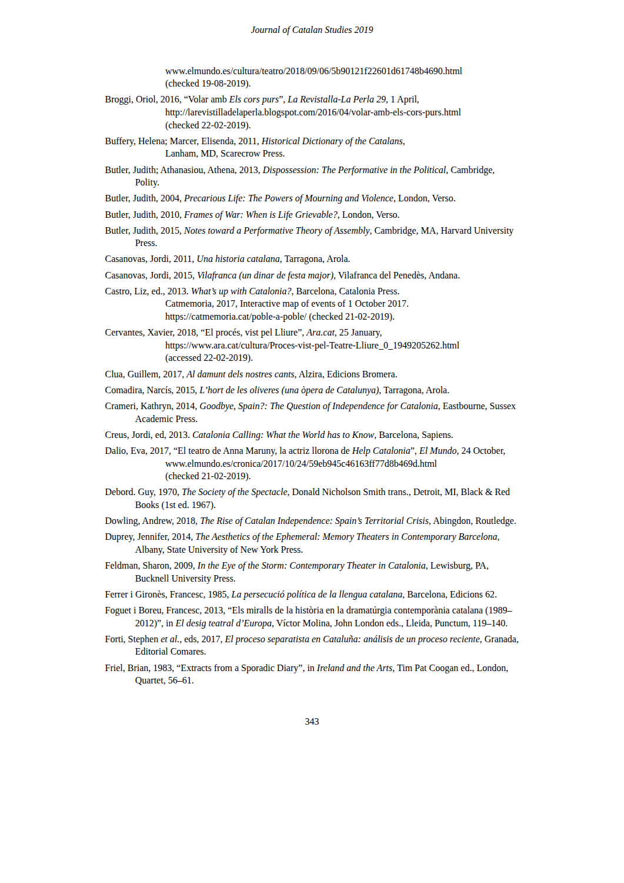Journal of Catalan Studies 2019
www.elmundo.es/cultura/teatro/2018/09/06/5b90121f22601d61748b4690.html
(checked 19-08-2019).
Broggi, Oriol, 2016, “Volar amb Els cors purs”, La Revistalla-La Perla 29, 1 April, http://larevistilladelaperla.blogspot.com/2016/04/volar-amb-els-cors-purs.html
(checked 22-02-2019).
Buffery, Helena; Marcer, Elisenda, 2011, Historical Dictionary of the Catalans, Lanham, MD, Scarecrow Press.
Butler, Judith; Athanasiou, Athena, 2013, Dispossession: The Performative in the Political, Cambridge, Polity.
Butler, Judith, 2004, Precarious Life: The Powers of Mourning and Violence, London, Verso.
Butler, Judith, 2010, Frames of War: When is Life Grievable?, London, Verso.
Butler, Judith, 2015, Notes toward a Performative Theory of Assembly, Cambridge, MA, Harvard University Press.
Casanovas, Jordi, 2011, Una historia catalana, Tarragona, Arola.
Casanovas, Jordi, 2015, Vilafranca (un dinar de festa major), Vilafranca del Penedès, Andana.
Castro, Liz, ed., 2013. What’s up with Catalonia?, Barcelona, Catalonia Press. Catmemoria, 2017, Interactive map of events of 1 October 2017.
https://catmemoria.cat/poble-a-poble/ (checked 21-02-2019).
Cervantes, Xavier, 2018, “El procés, vist pel Lliure”, Ara.cat, 25 January, https://www.ara.cat/cultura/Proces-vist-pel-Teatre-Lliure_0_1949205262.html
(accessed 22-02-2019).
Clua, Guillem, 2017, Al damunt dels nostres cants, Alzira, Edicions Bromera.
Comadira, Narcís, 2015, L’hort de les oliveres (una òpera de Catalunya), Tarragona, Arola.
Crameri, Kathryn, 2014, Goodbye, Spain?: The Question of Independence for Catalonia, Eastbourne, Sussex Academic Press.
Creus, Jordi, ed, 2013. Catalonia Calling: What the World has to Know, Barcelona, Sapiens.
Dalio, Eva, 2017, “El teatro de Anna Maruny, la actriz llorona de Help Catalonia”, El Mundo, 24 October, www.elmundo.es/cronica/2017/10/24/59eb945c46163ff77d8b469d.html
(checked 21-02-2019).
Debord. Guy, 1970, The Society of the Spectacle, Donald Nicholson Smith trans., Detroit, MI, Black & Red Books (1st ed. 1967).
Dowling, Andrew, 2018, The Rise of Catalan Independence: Spain’s Territorial Crisis, Abingdon, Routledge.
Duprey, Jennifer, 2014, The Aesthetics of the Ephemeral: Memory Theaters in Contemporary Barcelona, Albany, State University of New York Press.
Feldman, Sharon, 2009, In the Eye of the Storm: Contemporary Theater in Catalonia, Lewisburg, PA, Bucknell University Press.
Ferrer i Gironès, Francesc, 1985, La persecució política de la llengua catalana, Barcelona, Edicions 62.
Foguet i Boreu, Francesc, 2013, “Els miralls de la història en la dramatúrgia contemporània catalana (1989–2012)”, in El desig teatral d’Europa, Víctor Molina, John London eds., Lleida, Punctum, 119–140.
Forti, Stephen et al., eds, 2017, El proceso separatista en Cataluña: análisis de un proceso reciente, Granada, Editorial Comares.
Friel, Brian, 1983, “Extracts from a Sporadic Diary”, in Ireland and the Arts, Tim Pat Coogan ed., London, Quartet, 56–61.
343